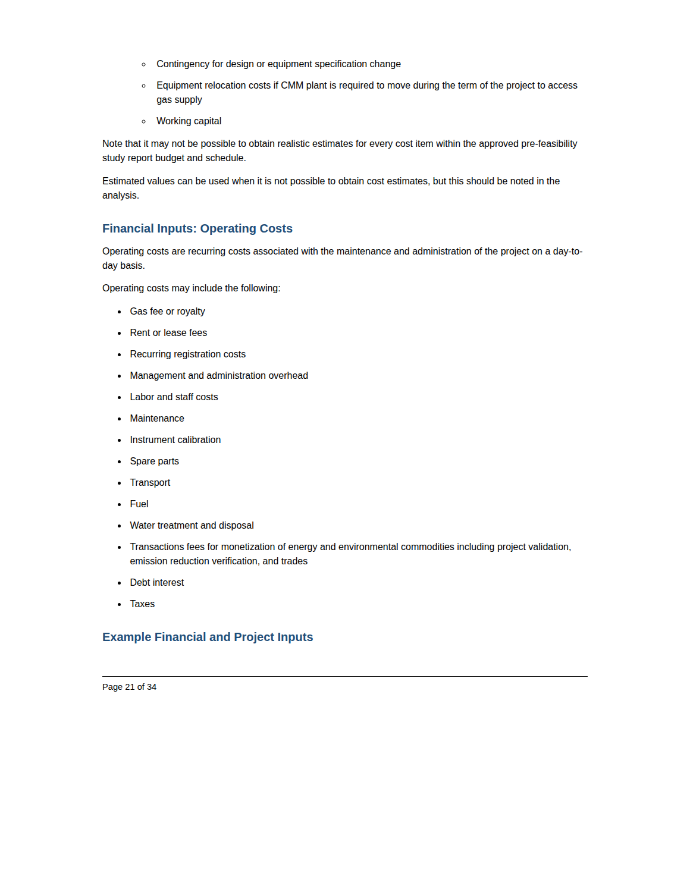Contingency for design or equipment specification change
Equipment relocation costs if CMM plant is required to move during the term of the project to access gas supply
Working capital
Note that it may not be possible to obtain realistic estimates for every cost item within the approved pre-feasibility study report budget and schedule.
Estimated values can be used when it is not possible to obtain cost estimates, but this should be noted in the analysis.
Financial Inputs: Operating Costs
Operating costs are recurring costs associated with the maintenance and administration of the project on a day-to-day basis.
Operating costs may include the following:
Gas fee or royalty
Rent or lease fees
Recurring registration costs
Management and administration overhead
Labor and staff costs
Maintenance
Instrument calibration
Spare parts
Transport
Fuel
Water treatment and disposal
Transactions fees for monetization of energy and environmental commodities including project validation, emission reduction verification, and trades
Debt interest
Taxes
Example Financial and Project Inputs
Page 21 of 34